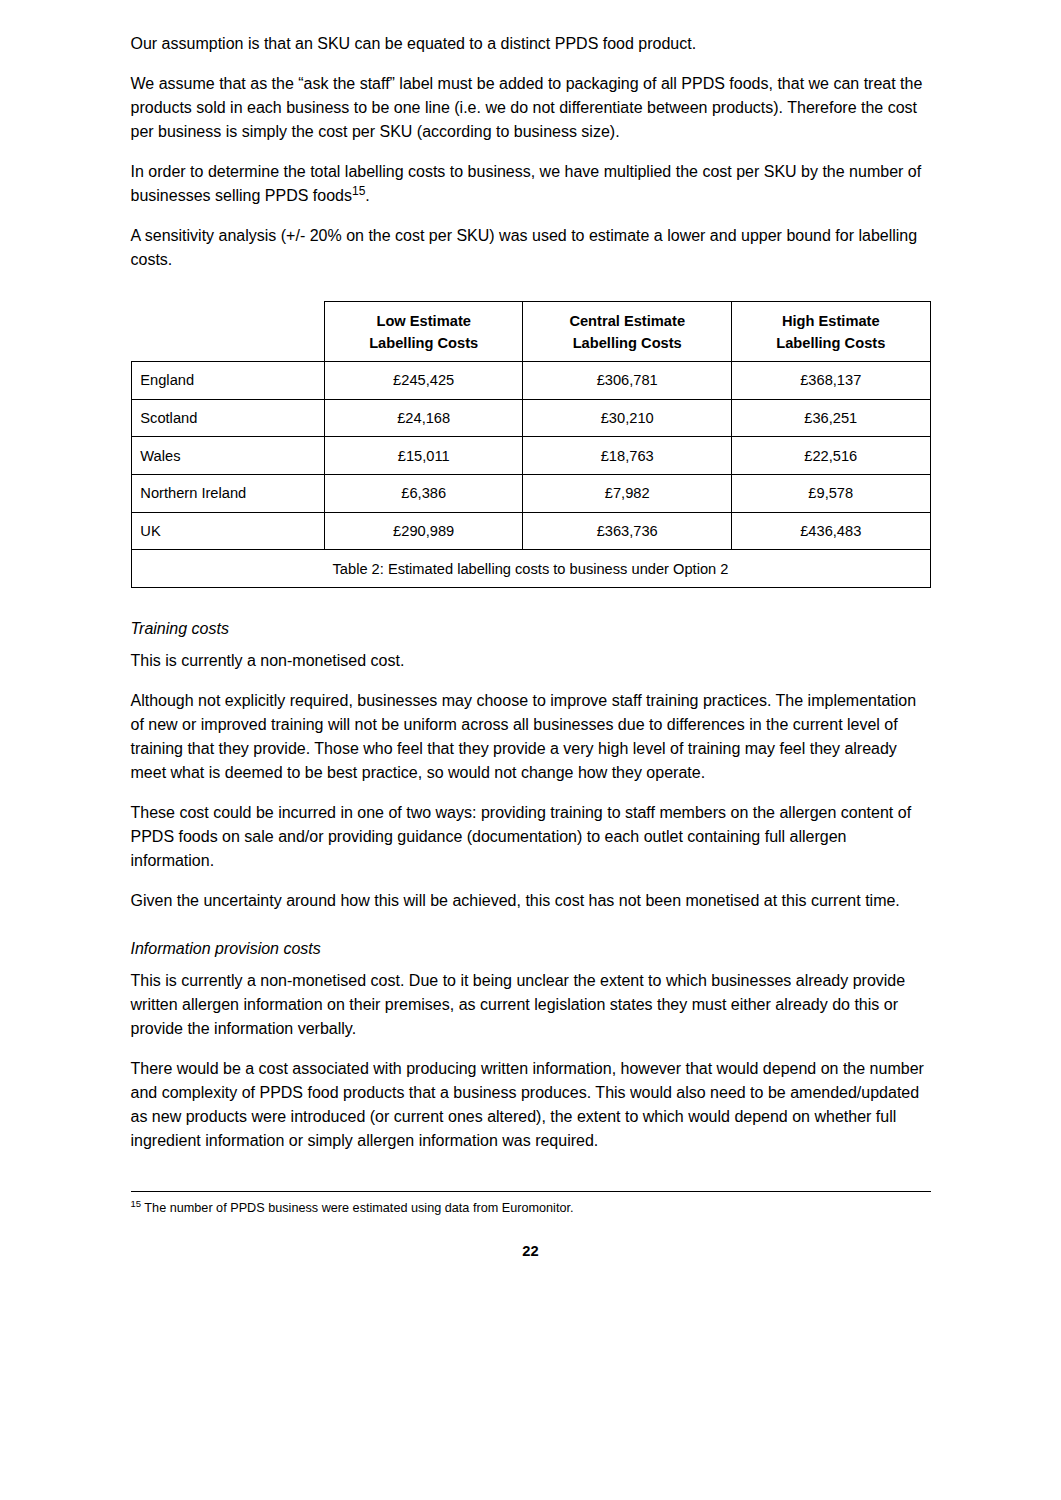Our assumption is that an SKU can be equated to a distinct PPDS food product.
We assume that as the “ask the staff” label must be added to packaging of all PPDS foods, that we can treat the products sold in each business to be one line (i.e. we do not differentiate between products). Therefore the cost per business is simply the cost per SKU (according to business size).
In order to determine the total labelling costs to business, we have multiplied the cost per SKU by the number of businesses selling PPDS foods15.
A sensitivity analysis (+/- 20% on the cost per SKU) was used to estimate a lower and upper bound for labelling costs.
| | Low Estimate Labelling Costs | Central Estimate Labelling Costs | High Estimate Labelling Costs |
| --- | --- | --- | --- |
| England | £245,425 | £306,781 | £368,137 |
| Scotland | £24,168 | £30,210 | £36,251 |
| Wales | £15,011 | £18,763 | £22,516 |
| Northern Ireland | £6,386 | £7,982 | £9,578 |
| UK | £290,989 | £363,736 | £436,483 |
| Table 2: Estimated labelling costs to business under Option 2 |
Training costs
This is currently a non-monetised cost.
Although not explicitly required, businesses may choose to improve staff training practices. The implementation of new or improved training will not be uniform across all businesses due to differences in the current level of training that they provide. Those who feel that they provide a very high level of training may feel they already meet what is deemed to be best practice, so would not change how they operate.
These cost could be incurred in one of two ways: providing training to staff members on the allergen content of PPDS foods on sale and/or providing guidance (documentation) to each outlet containing full allergen information.
Given the uncertainty around how this will be achieved, this cost has not been monetised at this current time.
Information provision costs
This is currently a non-monetised cost. Due to it being unclear the extent to which businesses already provide written allergen information on their premises, as current legislation states they must either already do this or provide the information verbally.
There would be a cost associated with producing written information, however that would depend on the number and complexity of PPDS food products that a business produces. This would also need to be amended/updated as new products were introduced (or current ones altered), the extent to which would depend on whether full ingredient information or simply allergen information was required.
15 The number of PPDS business were estimated using data from Euromonitor.
22